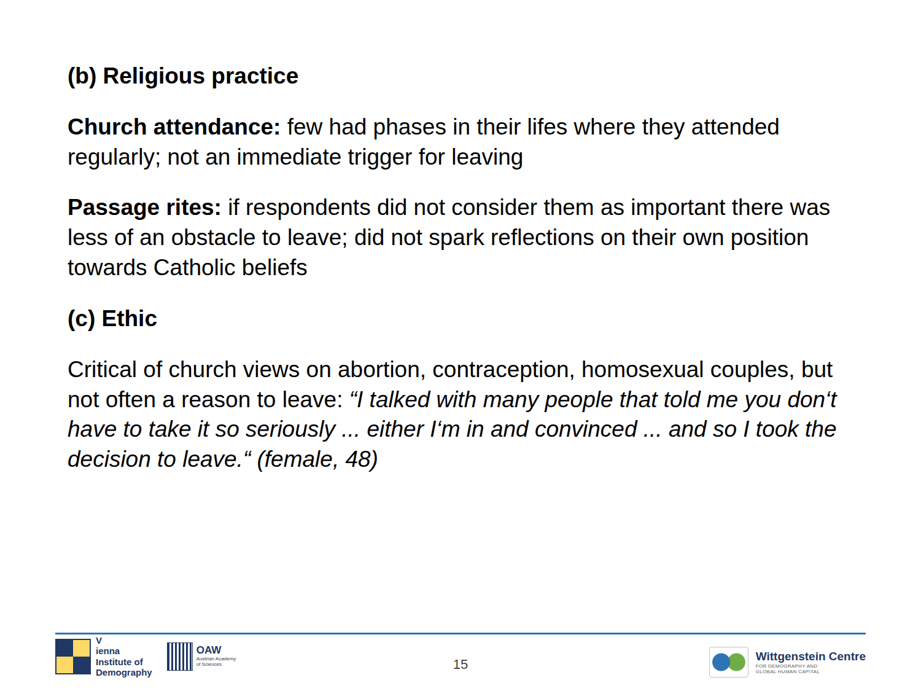(b) Religious practice
Church attendance: few had phases in their lifes where they attended regularly; not an immediate trigger for leaving
Passage rites: if respondents did not consider them as important there was less of an obstacle to leave; did not spark reflections on their own position towards Catholic beliefs
(c) Ethic
Critical of church views on abortion, contraception, homosexual couples, but not often a reason to leave: “I talked with many people that told me you don‘t have to take it so seriously ... either I‘m in and convinced ... and so I took the decision to leave.“ (female, 48)
Vienna Institute of Demography
OAWAustrian Academy
of Sciences
15
Wittgenstein Centre FOR DEMOGRAPHY AND
GLOBAL HUMAN CAPITAL